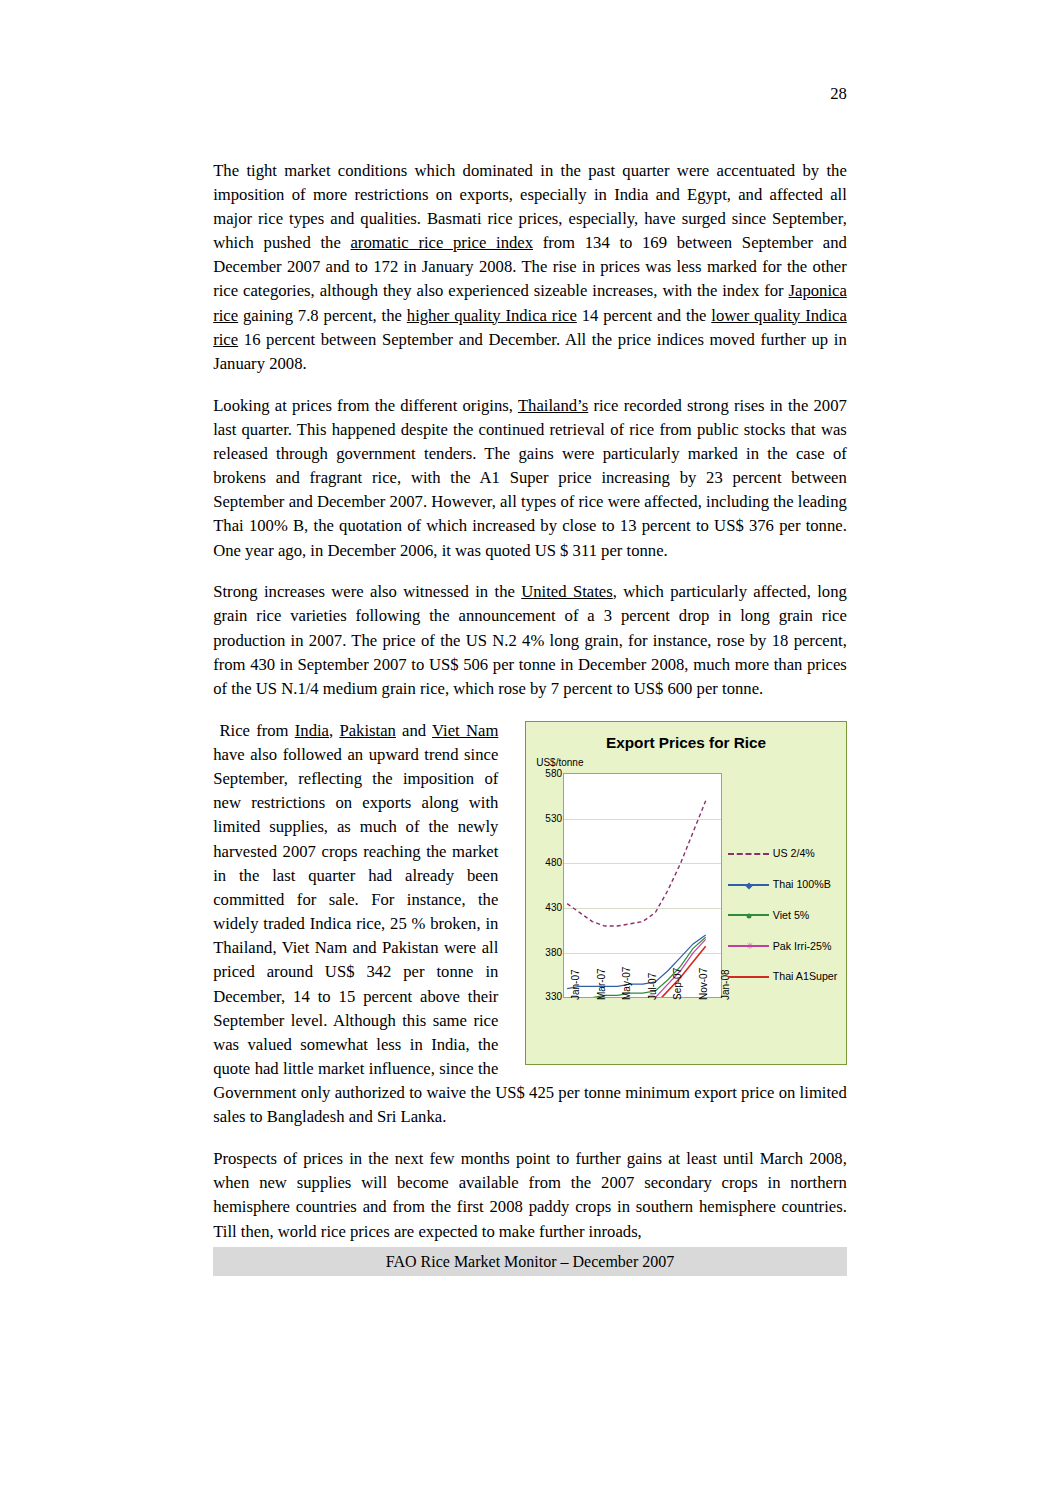28
The tight market conditions which dominated in the past quarter were accentuated by the imposition of more restrictions on exports, especially in India and Egypt, and affected all major rice types and qualities. Basmati rice prices, especially, have surged since September, which pushed the aromatic rice price index from 134 to 169 between September and December 2007 and to 172 in January 2008. The rise in prices was less marked for the other rice categories, although they also experienced sizeable increases, with the index for Japonica rice gaining 7.8 percent, the higher quality Indica rice 14 percent and the lower quality Indica rice 16 percent between September and December. All the price indices moved further up in January 2008.
Looking at prices from the different origins, Thailand’s rice recorded strong rises in the 2007 last quarter. This happened despite the continued retrieval of rice from public stocks that was released through government tenders. The gains were particularly marked in the case of brokens and fragrant rice, with the A1 Super price increasing by 23 percent between September and December 2007. However, all types of rice were affected, including the leading Thai 100% B, the quotation of which increased by close to 13 percent to US$ 376 per tonne. One year ago, in December 2006, it was quoted US $ 311 per tonne.
Strong increases were also witnessed in the United States, which particularly affected, long grain rice varieties following the announcement of a 3 percent drop in long grain rice production in 2007. The price of the US N.2 4% long grain, for instance, rose by 18 percent, from 430 in September 2007 to US$ 506 per tonne in December 2008, much more than prices of the US N.1/4 medium grain rice, which rose by 7 percent to US$ 600 per tonne.
Export Prices for Rice
US$/tonne
580 530 480 430 380 330
Jan-07 Mar-07 May-07 Jul-07 Sep-07 Nov-07 Jan-08
US 2/4%
Thai 100%B
Viet 5%
✳Pak Irri-25%
Thai A1Super
Rice from India, Pakistan and Viet Nam have also followed an upward trend since September, reflecting the imposition of new restrictions on exports along with limited supplies, as much of the newly harvested 2007 crops reaching the market in the last quarter had already been committed for sale. For instance, the widely traded Indica rice, 25 % broken, in Thailand, Viet Nam and Pakistan were all priced around US$ 342 per tonne in December, 14 to 15 percent above their September level. Although this same rice was valued somewhat less in India, the quote had little market influence, since the Government only authorized to waive the US$ 425 per tonne minimum export price on limited sales to Bangladesh and Sri Lanka.
Prospects of prices in the next few months point to further gains at least until March 2008, when new supplies will become available from the 2007 secondary crops in northern hemisphere countries and from the first 2008 paddy crops in southern hemisphere countries. Till then, world rice prices are expected to make further inroads,
FAO Rice Market Monitor – December 2007